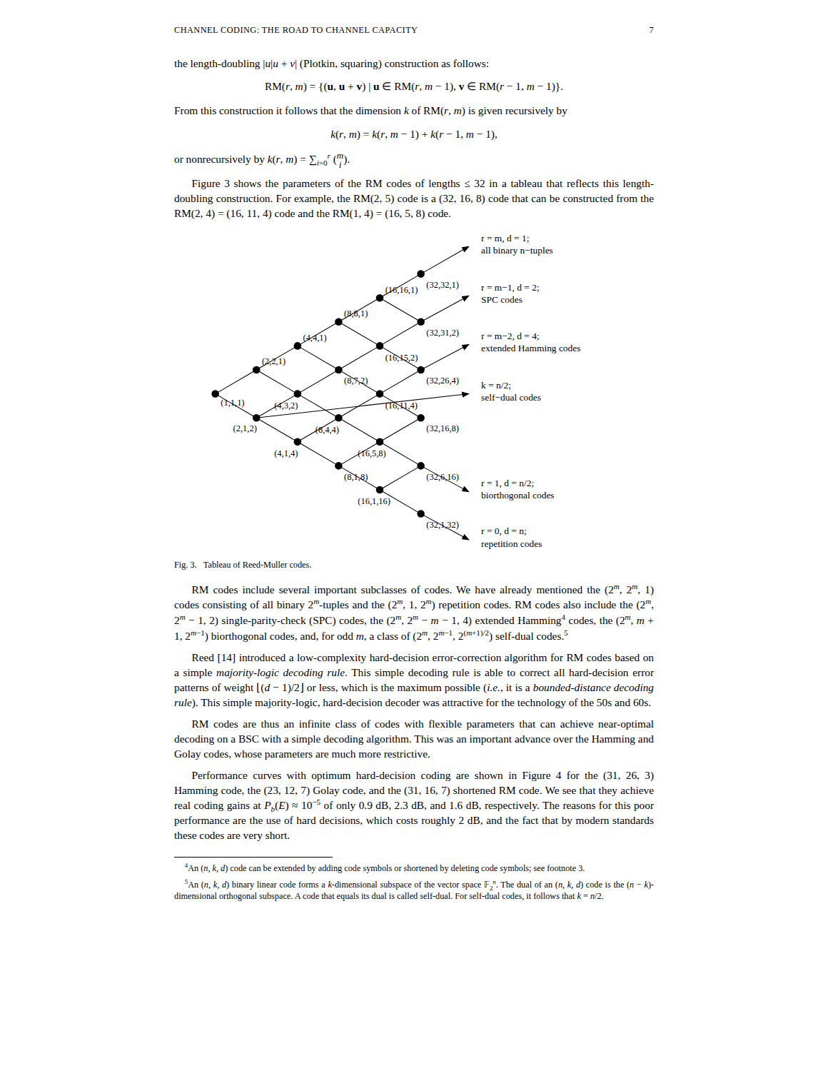Channel coding: the road to channel capacity 7
the length-doubling |u|u + v| (Plotkin, squaring) construction as follows:
RM(r, m) = {(u, u + v) | u ∈ RM(r, m − 1), v ∈ RM(r − 1, m − 1)}.
From this construction it follows that the dimension k of RM(r, m) is given recursively by
k(r, m) = k(r, m − 1) + k(r − 1, m − 1),
or nonrecursively by k(r, m) = ∑i=0r (mi).
Figure 3 shows the parameters of the RM codes of lengths ≤ 32 in a tableau that reflects this length-doubling construction. For example, the RM(2, 5) code is a (32, 16, 8) code that can be constructed from the RM(2, 4) = (16, 11, 4) code and the RM(1, 4) = (16, 5, 8) code.
(1,1,1) (2,2,1) (2,1,2) (4,4,1) (4,3,2) (4,1,4) (8,8,1) (8,7,2) (8,4,4) (8,1,8) (16,16,1) (16,15,2) (16,11,4) (16,5,8) (16,1,16) (32,32,1) (32,31,2) (32,26,4) (32,16,8) (32,6,16) (32,1,32) r = m, d = 1; all binary n−tuples r = m−1, d = 2; SPC codes r = m−2, d = 4; extended Hamming codes k = n/2; self−dual codes r = 1, d = n/2; biorthogonal codes r = 0, d = n; repetition codes
Fig. 3. Tableau of Reed-Muller codes.
RM codes include several important subclasses of codes. We have already mentioned the (2m, 2m, 1) codes consisting of all binary 2m-tuples and the (2m, 1, 2m) repetition codes. RM codes also include the (2m, 2m − 1, 2) single-parity-check (SPC) codes, the (2m, 2m − m − 1, 4) extended Hamming4 codes, the (2m, m + 1, 2m−1) biorthogonal codes, and, for odd m, a class of (2m, 2m−1, 2(m+1)/2) self-dual codes.5
Reed [14] introduced a low-complexity hard-decision error-correction algorithm for RM codes based on a simple majority-logic decoding rule. This simple decoding rule is able to correct all hard-decision error patterns of weight ⌊(d − 1)/2⌋ or less, which is the maximum possible (i.e., it is a bounded-distance decoding rule). This simple majority-logic, hard-decision decoder was attractive for the technology of the 50s and 60s.
RM codes are thus an infinite class of codes with flexible parameters that can achieve near-optimal decoding on a BSC with a simple decoding algorithm. This was an important advance over the Hamming and Golay codes, whose parameters are much more restrictive.
Performance curves with optimum hard-decision coding are shown in Figure 4 for the (31, 26, 3) Hamming code, the (23, 12, 7) Golay code, and the (31, 16, 7) shortened RM code. We see that they achieve real coding gains at Pb(E) ≈ 10−5 of only 0.9 dB, 2.3 dB, and 1.6 dB, respectively. The reasons for this poor performance are the use of hard decisions, which costs roughly 2 dB, and the fact that by modern standards these codes are very short.
4 An (n, k, d) code can be extended by adding code symbols or shortened by deleting code symbols; see footnote 3.
5 An (n, k, d) binary linear code forms a k-dimensional subspace of the vector space 𝔽2n. The dual of an (n, k, d) code is the (n − k)-dimensional orthogonal subspace. A code that equals its dual is called self-dual. For self-dual codes, it follows that k = n/2.